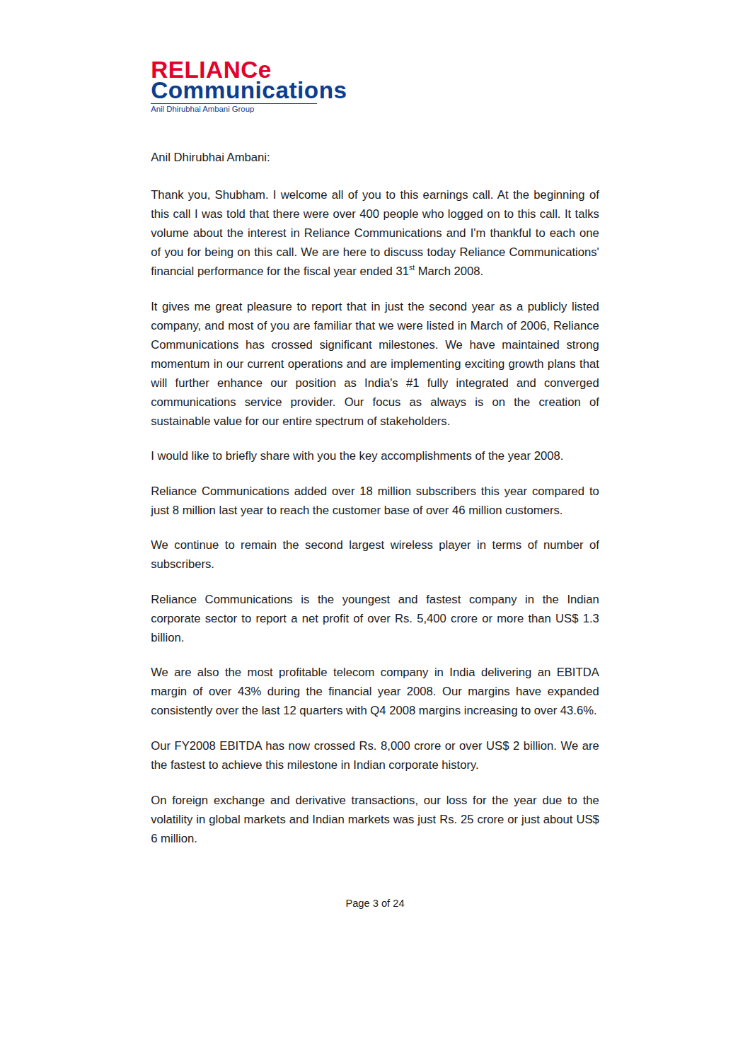RELIANCe Communications Anil Dhirubhai Ambani Group
Anil Dhirubhai Ambani:
Thank you, Shubham. I welcome all of you to this earnings call. At the beginning of this call I was told that there were over 400 people who logged on to this call. It talks volume about the interest in Reliance Communications and I'm thankful to each one of you for being on this call. We are here to discuss today Reliance Communications' financial performance for the fiscal year ended 31st March 2008.
It gives me great pleasure to report that in just the second year as a publicly listed company, and most of you are familiar that we were listed in March of 2006, Reliance Communications has crossed significant milestones. We have maintained strong momentum in our current operations and are implementing exciting growth plans that will further enhance our position as India's #1 fully integrated and converged communications service provider. Our focus as always is on the creation of sustainable value for our entire spectrum of stakeholders.
I would like to briefly share with you the key accomplishments of the year 2008.
Reliance Communications added over 18 million subscribers this year compared to just 8 million last year to reach the customer base of over 46 million customers.
We continue to remain the second largest wireless player in terms of number of subscribers.
Reliance Communications is the youngest and fastest company in the Indian corporate sector to report a net profit of over Rs. 5,400 crore or more than US$ 1.3 billion.
We are also the most profitable telecom company in India delivering an EBITDA margin of over 43% during the financial year 2008. Our margins have expanded consistently over the last 12 quarters with Q4 2008 margins increasing to over 43.6%.
Our FY2008 EBITDA has now crossed Rs. 8,000 crore or over US$ 2 billion. We are the fastest to achieve this milestone in Indian corporate history.
On foreign exchange and derivative transactions, our loss for the year due to the volatility in global markets and Indian markets was just Rs. 25 crore or just about US$ 6 million.
Page 3 of 24